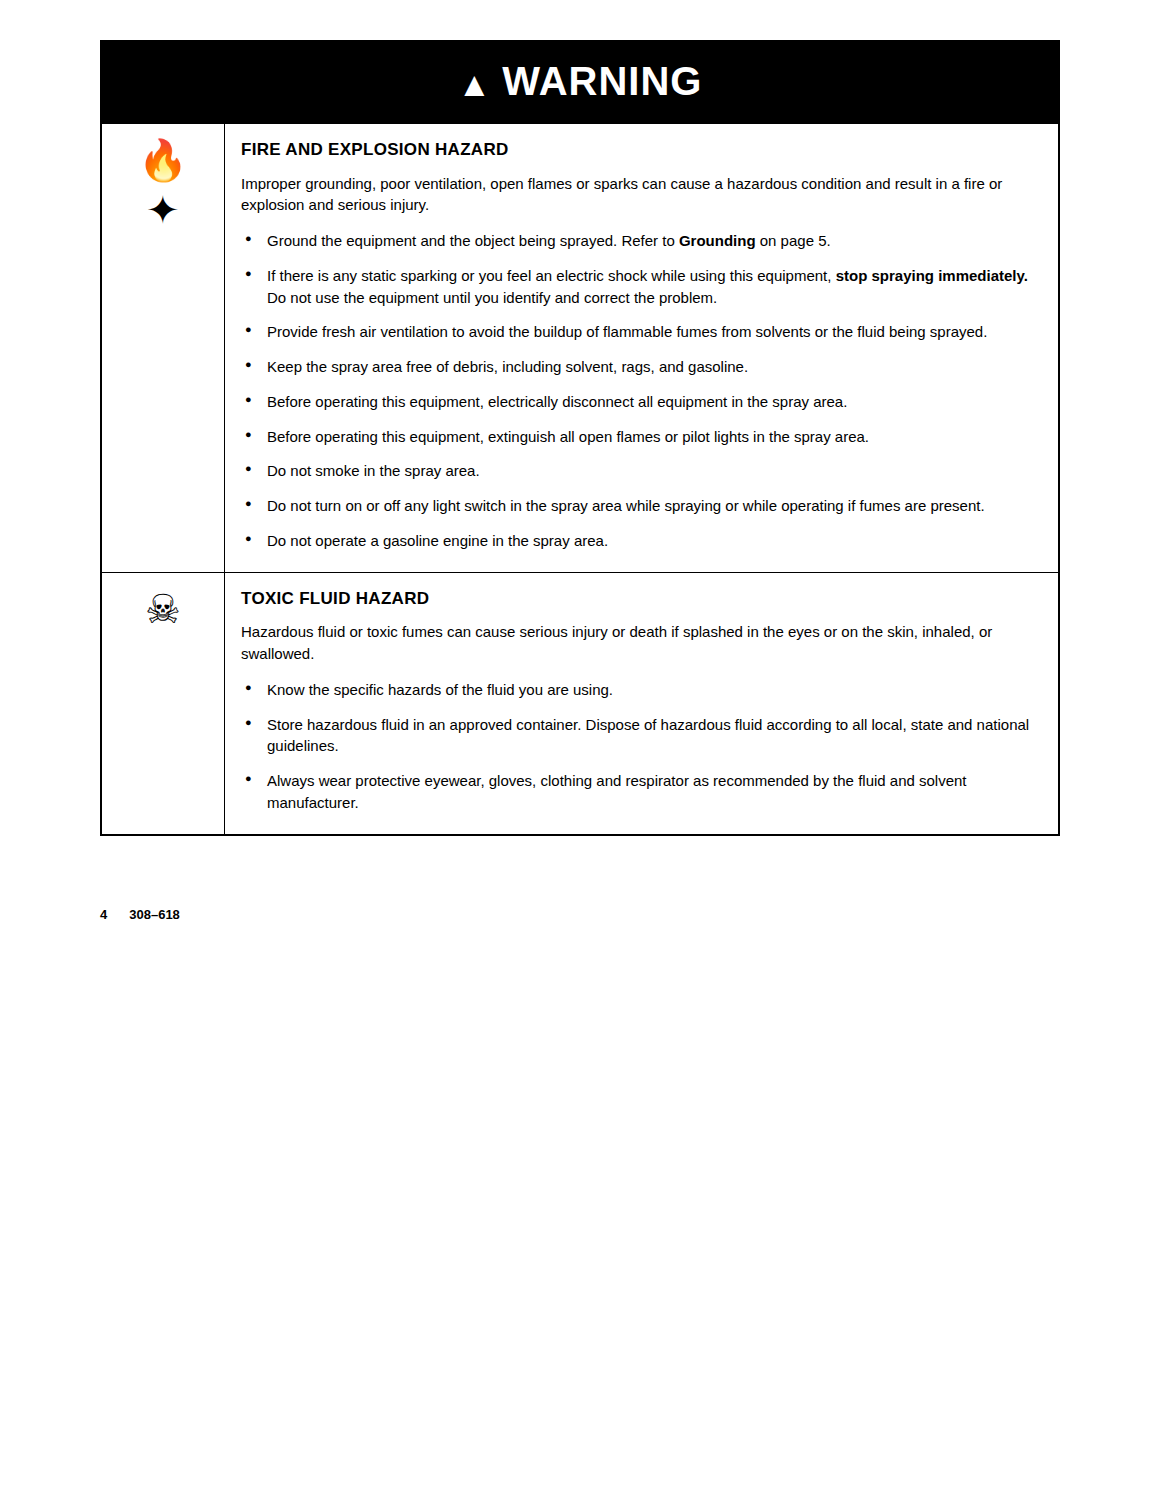▲WARNING
| 🔥 ✦ | FIRE AND EXPLOSION HAZARD Improper grounding, poor ventilation, open flames or sparks can cause a hazardous condition and result in a fire or explosion and serious injury. Ground the equipment and the object being sprayed. Refer to Grounding on page 5. If there is any static sparking or you feel an electric shock while using this equipment, stop spraying immediately. Do not use the equipment until you identify and correct the problem. Provide fresh air ventilation to avoid the buildup of flammable fumes from solvents or the fluid being sprayed. Keep the spray area free of debris, including solvent, rags, and gasoline. Before operating this equipment, electrically disconnect all equipment in the spray area. Before operating this equipment, extinguish all open flames or pilot lights in the spray area. Do not smoke in the spray area. Do not turn on or off any light switch in the spray area while spraying or while operating if fumes are present. Do not operate a gasoline engine in the spray area. |
| ☠ | TOXIC FLUID HAZARD Hazardous fluid or toxic fumes can cause serious injury or death if splashed in the eyes or on the skin, inhaled, or swallowed. Know the specific hazards of the fluid you are using. Store hazardous fluid in an approved container. Dispose of hazardous fluid according to all local, state and national guidelines. Always wear protective eyewear, gloves, clothing and respirator as recommended by the fluid and solvent manufacturer. |
4308–618